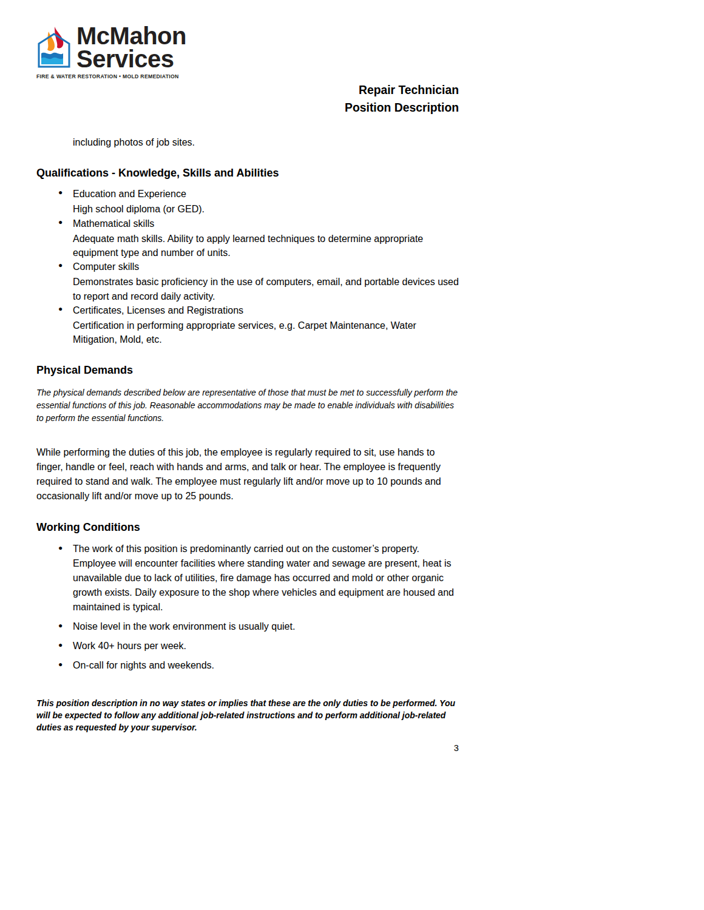McMahon Services
FIRE & WATER RESTORATION • MOLD REMEDIATION
Repair Technician
Position Description
including photos of job sites.
Qualifications - Knowledge, Skills and Abilities
Education and Experience
High school diploma (or GED).
Mathematical skills
Adequate math skills. Ability to apply learned techniques to determine appropriate equipment type and number of units.
Computer skills
Demonstrates basic proficiency in the use of computers, email, and portable devices used to report and record daily activity.
Certificates, Licenses and Registrations
Certification in performing appropriate services, e.g. Carpet Maintenance, Water Mitigation, Mold, etc.
Physical Demands
The physical demands described below are representative of those that must be met to successfully perform the essential functions of this job. Reasonable accommodations may be made to enable individuals with disabilities to perform the essential functions.
While performing the duties of this job, the employee is regularly required to sit, use hands to finger, handle or feel, reach with hands and arms, and talk or hear. The employee is frequently required to stand and walk. The employee must regularly lift and/or move up to 10 pounds and occasionally lift and/or move up to 25 pounds.
Working Conditions
The work of this position is predominantly carried out on the customer’s property. Employee will encounter facilities where standing water and sewage are present, heat is unavailable due to lack of utilities, fire damage has occurred and mold or other organic growth exists. Daily exposure to the shop where vehicles and equipment are housed and maintained is typical.
Noise level in the work environment is usually quiet.
Work 40+ hours per week.
On-call for nights and weekends.
This position description in no way states or implies that these are the only duties to be performed. You will be expected to follow any additional job-related instructions and to perform additional job-related duties as requested by your supervisor.
3